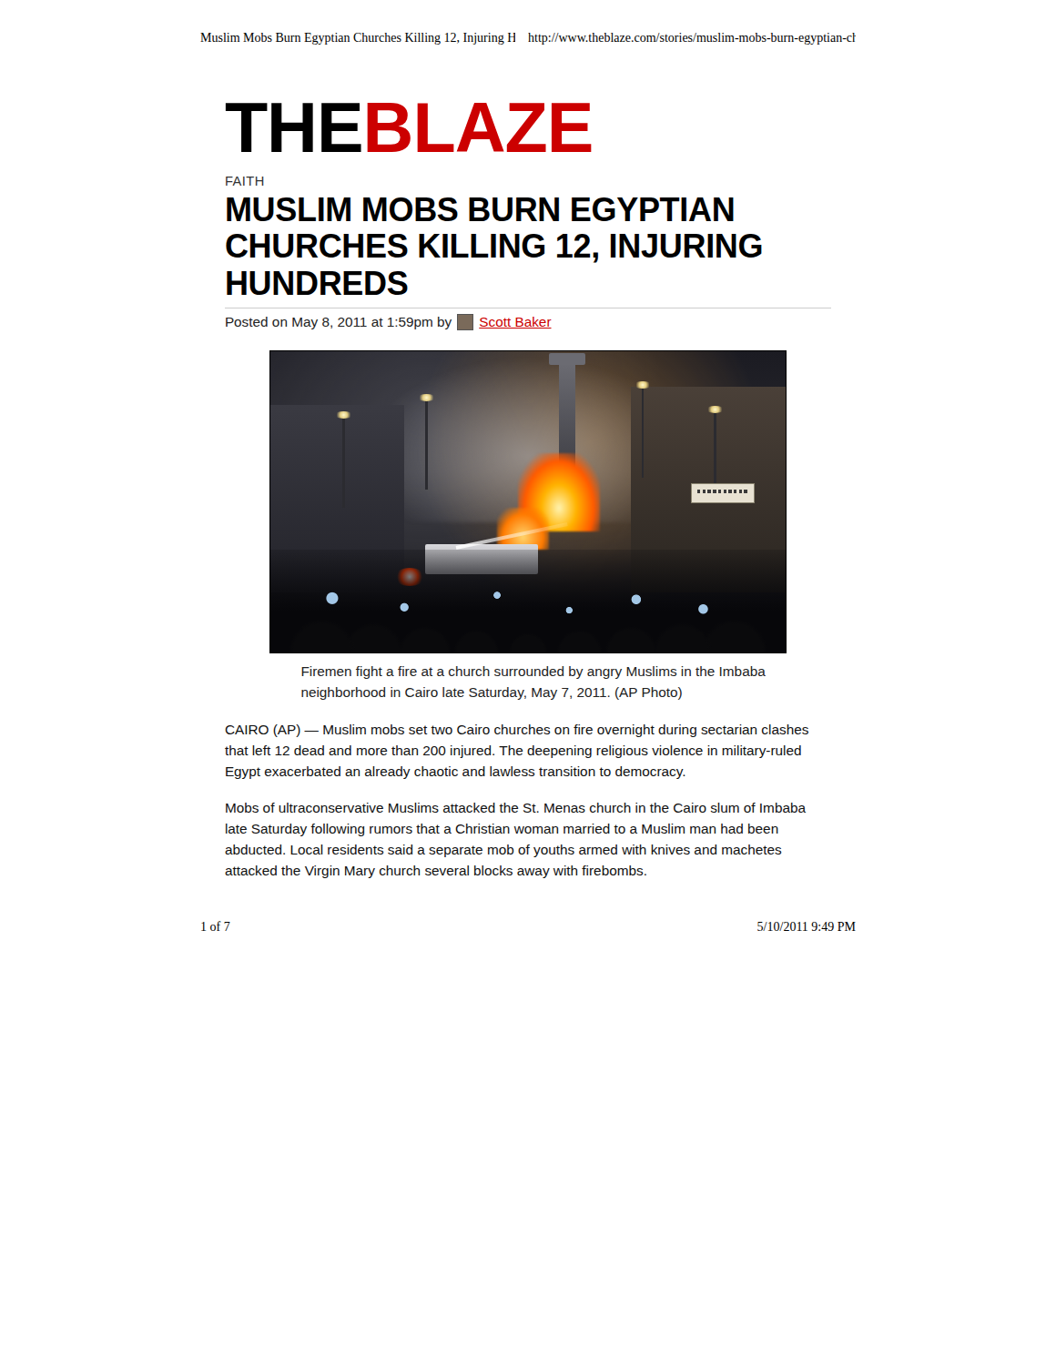Muslim Mobs Burn Egyptian Churches Killing 12, Injuring Hundreds | The...
http://www.theblaze.com/stories/muslim-mobs-burn-egyptian-churches-12...
THE BLAZE
FAITH
MUSLIM MOBS BURN EGYPTIAN CHURCHES KILLING 12, INJURING HUNDREDS
Posted on May 8, 2011 at 1:59pm by Scott Baker
Firemen fight a fire at a church surrounded by angry Muslims in the Imbaba neighborhood in Cairo late Saturday, May 7, 2011. (AP Photo)
CAIRO (AP) — Muslim mobs set two Cairo churches on fire overnight during sectarian clashes that left 12 dead and more than 200 injured. The deepening religious violence in military-ruled Egypt exacerbated an already chaotic and lawless transition to democracy.
Mobs of ultraconservative Muslims attacked the St. Menas church in the Cairo slum of Imbaba late Saturday following rumors that a Christian woman married to a Muslim man had been abducted. Local residents said a separate mob of youths armed with knives and machetes attacked the Virgin Mary church several blocks away with firebombs.
1 of 7
5/10/2011 9:49 PM